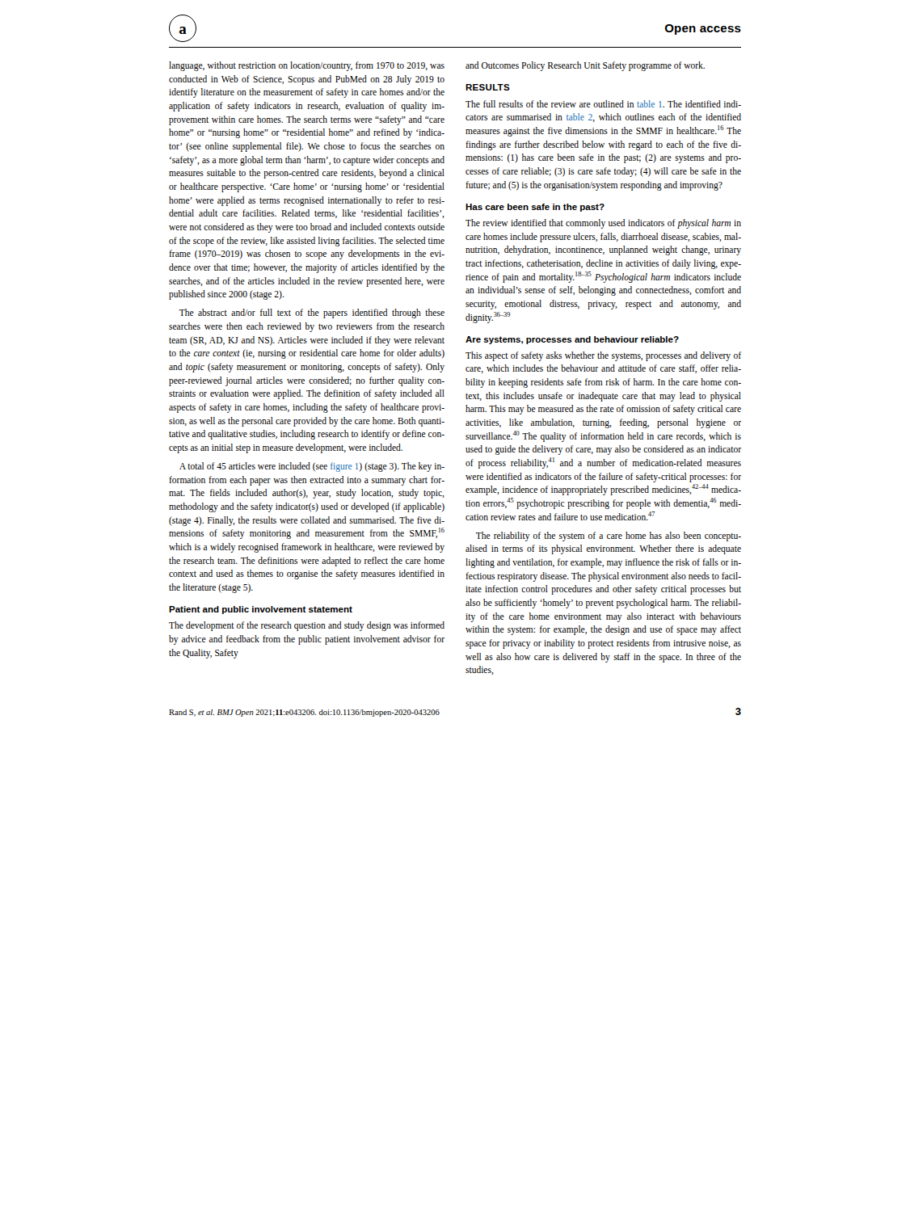a
Open access
language, without restriction on location/country, from 1970 to 2019, was conducted in Web of Science, Scopus and PubMed on 28 July 2019 to identify literature on the measurement of safety in care homes and/or the application of safety indicators in research, evaluation of quality improvement within care homes. The search terms were “safety” and “care home” or “nursing home” or “residential home” and refined by ‘indicator’ (see online supplemental file). We chose to focus the searches on ‘safety’, as a more global term than ‘harm’, to capture wider concepts and measures suitable to the person-centred care residents, beyond a clinical or healthcare perspective. ‘Care home’ or ‘nursing home’ or ‘residential home’ were applied as terms recognised internationally to refer to residential adult care facilities. Related terms, like ‘residential facilities’, were not considered as they were too broad and included contexts outside of the scope of the review, like assisted living facilities. The selected time frame (1970–2019) was chosen to scope any developments in the evidence over that time; however, the majority of articles identified by the searches, and of the articles included in the review presented here, were published since 2000 (stage 2).
The abstract and/or full text of the papers identified through these searches were then each reviewed by two reviewers from the research team (SR, AD, KJ and NS). Articles were included if they were relevant to the care context (ie, nursing or residential care home for older adults) and topic (safety measurement or monitoring, concepts of safety). Only peer-reviewed journal articles were considered; no further quality constraints or evaluation were applied. The definition of safety included all aspects of safety in care homes, including the safety of healthcare provision, as well as the personal care provided by the care home. Both quantitative and qualitative studies, including research to identify or define concepts as an initial step in measure development, were included.
A total of 45 articles were included (see figure 1) (stage 3). The key information from each paper was then extracted into a summary chart format. The fields included author(s), year, study location, study topic, methodology and the safety indicator(s) used or developed (if applicable) (stage 4). Finally, the results were collated and summarised. The five dimensions of safety monitoring and measurement from the SMMF,16 which is a widely recognised framework in healthcare, were reviewed by the research team. The definitions were adapted to reflect the care home context and used as themes to organise the safety measures identified in the literature (stage 5).
Patient and public involvement statement
The development of the research question and study design was informed by advice and feedback from the public patient involvement advisor for the Quality, Safety
and Outcomes Policy Research Unit Safety programme of work.
Results
The full results of the review are outlined in table 1. The identified indicators are summarised in table 2, which outlines each of the identified measures against the five dimensions in the SMMF in healthcare.16 The findings are further described below with regard to each of the five dimensions: (1) has care been safe in the past; (2) are systems and processes of care reliable; (3) is care safe today; (4) will care be safe in the future; and (5) is the organisation/system responding and improving?
Has care been safe in the past?
The review identified that commonly used indicators of physical harm in care homes include pressure ulcers, falls, diarrhoeal disease, scabies, malnutrition, dehydration, incontinence, unplanned weight change, urinary tract infections, catheterisation, decline in activities of daily living, experience of pain and mortality.18–35 Psychological harm indicators include an individual’s sense of self, belonging and connectedness, comfort and security, emotional distress, privacy, respect and autonomy, and dignity.36–39
Are systems, processes and behaviour reliable?
This aspect of safety asks whether the systems, processes and delivery of care, which includes the behaviour and attitude of care staff, offer reliability in keeping residents safe from risk of harm. In the care home context, this includes unsafe or inadequate care that may lead to physical harm. This may be measured as the rate of omission of safety critical care activities, like ambulation, turning, feeding, personal hygiene or surveillance.40 The quality of information held in care records, which is used to guide the delivery of care, may also be considered as an indicator of process reliability,41 and a number of medication-related measures were identified as indicators of the failure of safety-critical processes: for example, incidence of inappropriately prescribed medicines,42–44 medication errors,45 psychotropic prescribing for people with dementia,46 medication review rates and failure to use medication.47
The reliability of the system of a care home has also been conceptualised in terms of its physical environment. Whether there is adequate lighting and ventilation, for example, may influence the risk of falls or infectious respiratory disease. The physical environment also needs to facilitate infection control procedures and other safety critical processes but also be sufficiently ‘homely’ to prevent psychological harm. The reliability of the care home environment may also interact with behaviours within the system: for example, the design and use of space may affect space for privacy or inability to protect residents from intrusive noise, as well as also how care is delivered by staff in the space. In three of the studies,
Rand S, et al. BMJ Open 2021;11:e043206. doi:10.1136/bmjopen-2020-043206
3